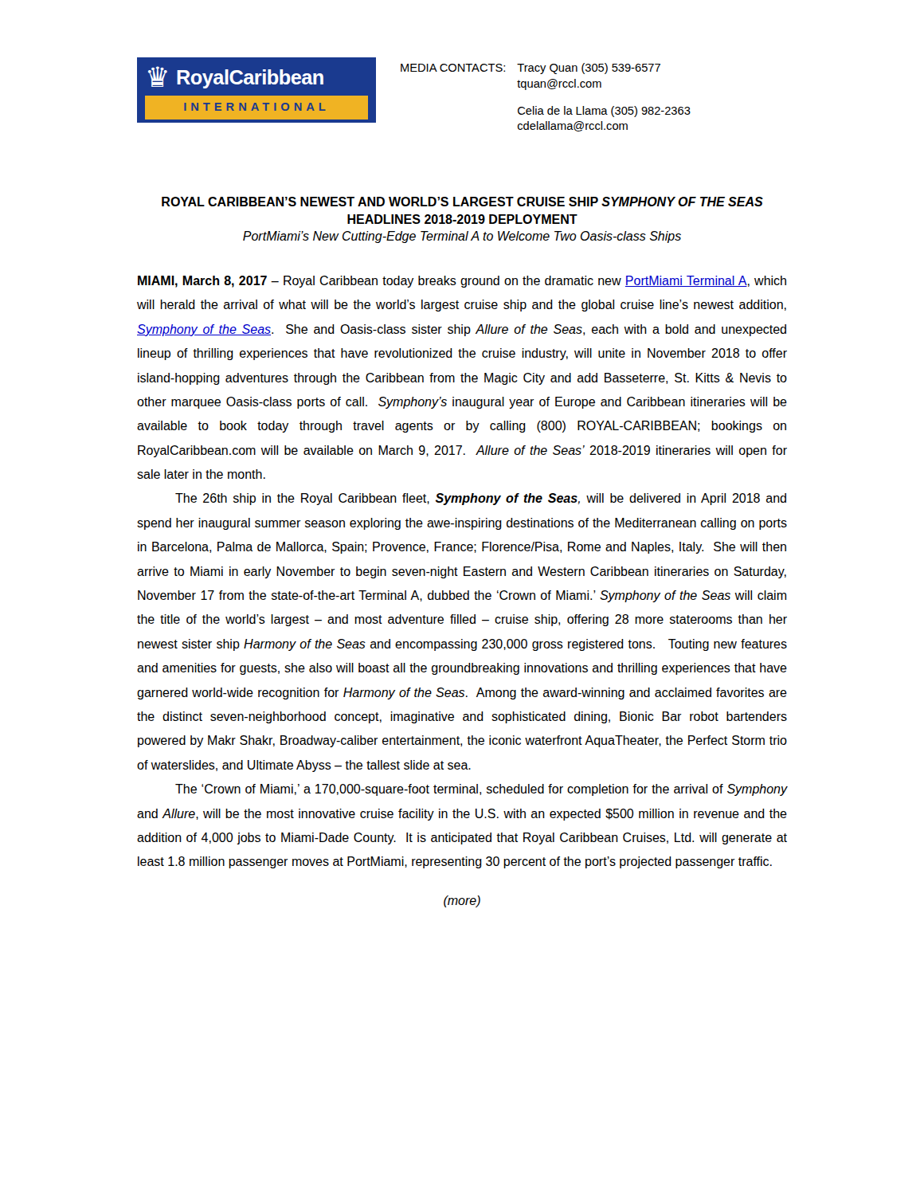♛ RoyalCaribbean
INTERNATIONAL
| MEDIA CONTACTS: | Tracy Quan (305) 539-6577 tquan@rccl.com |
| MEDIA CONTACTS: | Celia de la Llama (305) 982-2363 cdelallama@rccl.com |
ROYAL CARIBBEAN’S NEWEST AND WORLD’S LARGEST CRUISE SHIP SYMPHONY OF THE SEAS
HEADLINES 2018-2019 DEPLOYMENT
PortMiami’s New Cutting-Edge Terminal A to Welcome Two Oasis-class Ships
MIAMI, March 8, 2017 – Royal Caribbean today breaks ground on the dramatic new PortMiami Terminal A, which will herald the arrival of what will be the world’s largest cruise ship and the global cruise line’s newest addition, Symphony of the Seas. She and Oasis-class sister ship Allure of the Seas, each with a bold and unexpected lineup of thrilling experiences that have revolutionized the cruise industry, will unite in November 2018 to offer island-hopping adventures through the Caribbean from the Magic City and add Basseterre, St. Kitts & Nevis to other marquee Oasis-class ports of call. Symphony’s inaugural year of Europe and Caribbean itineraries will be available to book today through travel agents or by calling (800) ROYAL-CARIBBEAN; bookings on RoyalCaribbean.com will be available on March 9, 2017. Allure of the Seas’ 2018-2019 itineraries will open for sale later in the month.
The 26th ship in the Royal Caribbean fleet, Symphony of the Seas, will be delivered in April 2018 and spend her inaugural summer season exploring the awe-inspiring destinations of the Mediterranean calling on ports in Barcelona, Palma de Mallorca, Spain; Provence, France; Florence/Pisa, Rome and Naples, Italy. She will then arrive to Miami in early November to begin seven-night Eastern and Western Caribbean itineraries on Saturday, November 17 from the state-of-the-art Terminal A, dubbed the ‘Crown of Miami.’ Symphony of the Seas will claim the title of the world’s largest – and most adventure filled – cruise ship, offering 28 more staterooms than her newest sister ship Harmony of the Seas and encompassing 230,000 gross registered tons. Touting new features and amenities for guests, she also will boast all the groundbreaking innovations and thrilling experiences that have garnered world-wide recognition for Harmony of the Seas. Among the award-winning and acclaimed favorites are the distinct seven-neighborhood concept, imaginative and sophisticated dining, Bionic Bar robot bartenders powered by Makr Shakr, Broadway-caliber entertainment, the iconic waterfront AquaTheater, the Perfect Storm trio of waterslides, and Ultimate Abyss – the tallest slide at sea.
The ‘Crown of Miami,’ a 170,000-square-foot terminal, scheduled for completion for the arrival of Symphony and Allure, will be the most innovative cruise facility in the U.S. with an expected $500 million in revenue and the addition of 4,000 jobs to Miami-Dade County. It is anticipated that Royal Caribbean Cruises, Ltd. will generate at least 1.8 million passenger moves at PortMiami, representing 30 percent of the port’s projected passenger traffic.
(more)